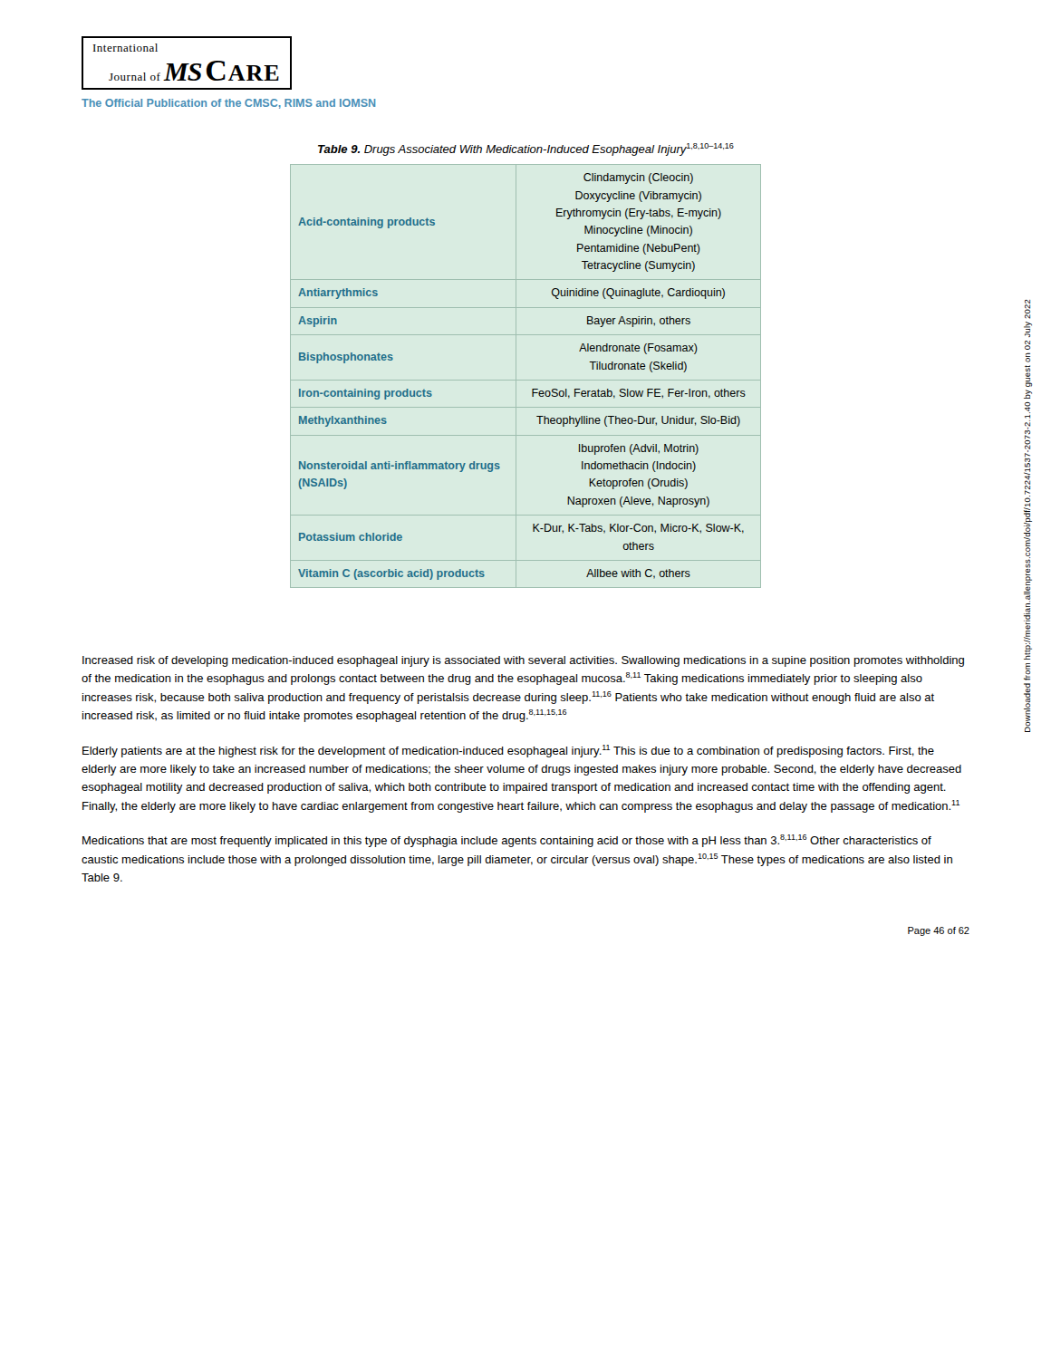International
Journal of MS CARE
The Official Publication of the CMSC, RIMS and IOMSN
Table 9. Drugs Associated With Medication-Induced Esophageal Injury1,8,10–14,16
| Acid-containing products | Clindamycin (Cleocin) Doxycycline (Vibramycin) Erythromycin (Ery-tabs, E-mycin) Minocycline (Minocin) Pentamidine (NebuPent) Tetracycline (Sumycin) |
| Antiarrythmics | Quinidine (Quinaglute, Cardioquin) |
| Aspirin | Bayer Aspirin, others |
| Bisphosphonates | Alendronate (Fosamax) Tiludronate (Skelid) |
| Iron-containing products | FeoSol, Feratab, Slow FE, Fer-Iron, others |
| Methylxanthines | Theophylline (Theo-Dur, Unidur, Slo-Bid) |
| Nonsteroidal anti-inflammatory drugs (NSAIDs) | Ibuprofen (Advil, Motrin) Indomethacin (Indocin) Ketoprofen (Orudis) Naproxen (Aleve, Naprosyn) |
| Potassium chloride | K-Dur, K-Tabs, Klor-Con, Micro-K, Slow-K, others |
| Vitamin C (ascorbic acid) products | Allbee with C, others |
Increased risk of developing medication-induced esophageal injury is associated with several activities. Swallowing medications in a supine position promotes withholding of the medication in the esophagus and prolongs contact between the drug and the esophageal mucosa.8,11 Taking medications immediately prior to sleeping also increases risk, because both saliva production and frequency of peristalsis decrease during sleep.11,16 Patients who take medication without enough fluid are also at increased risk, as limited or no fluid intake promotes esophageal retention of the drug.8,11,15,16
Elderly patients are at the highest risk for the development of medication-induced esophageal injury.11 This is due to a combination of predisposing factors. First, the elderly are more likely to take an increased number of medications; the sheer volume of drugs ingested makes injury more probable. Second, the elderly have decreased esophageal motility and decreased production of saliva, which both contribute to impaired transport of medication and increased contact time with the offending agent. Finally, the elderly are more likely to have cardiac enlargement from congestive heart failure, which can compress the esophagus and delay the passage of medication.11
Medications that are most frequently implicated in this type of dysphagia include agents containing acid or those with a pH less than 3.8,11,16 Other characteristics of caustic medications include those with a prolonged dissolution time, large pill diameter, or circular (versus oval) shape.10,15 These types of medications are also listed in Table 9.
Downloaded from http://meridian.allenpress.com/doi/pdf/10.7224/1537-2073-2.1.40 by guest on 02 July 2022
Page 46 of 62